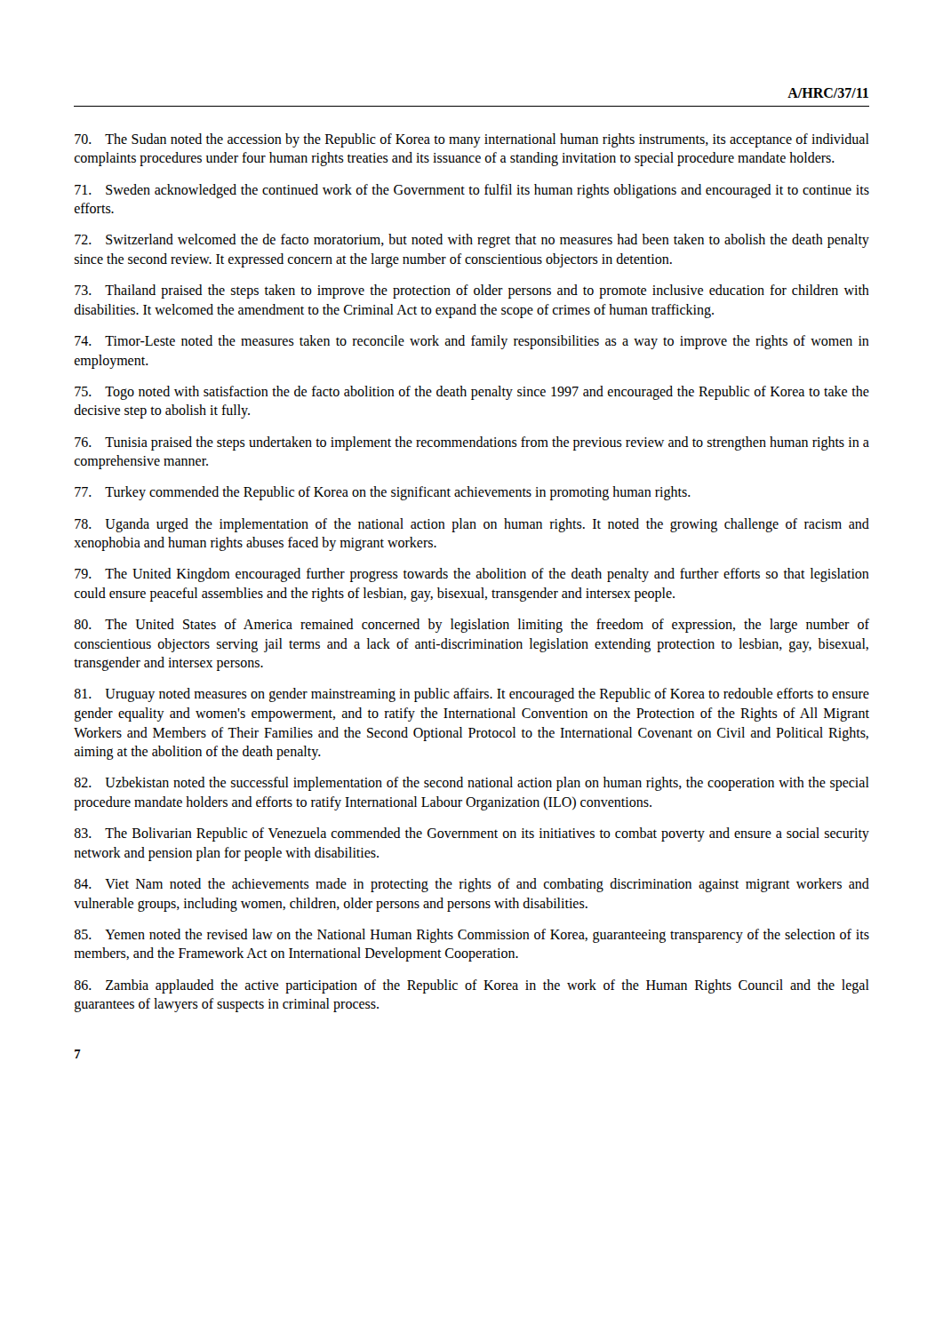A/HRC/37/11
70. The Sudan noted the accession by the Republic of Korea to many international human rights instruments, its acceptance of individual complaints procedures under four human rights treaties and its issuance of a standing invitation to special procedure mandate holders.
71. Sweden acknowledged the continued work of the Government to fulfil its human rights obligations and encouraged it to continue its efforts.
72. Switzerland welcomed the de facto moratorium, but noted with regret that no measures had been taken to abolish the death penalty since the second review. It expressed concern at the large number of conscientious objectors in detention.
73. Thailand praised the steps taken to improve the protection of older persons and to promote inclusive education for children with disabilities. It welcomed the amendment to the Criminal Act to expand the scope of crimes of human trafficking.
74. Timor-Leste noted the measures taken to reconcile work and family responsibilities as a way to improve the rights of women in employment.
75. Togo noted with satisfaction the de facto abolition of the death penalty since 1997 and encouraged the Republic of Korea to take the decisive step to abolish it fully.
76. Tunisia praised the steps undertaken to implement the recommendations from the previous review and to strengthen human rights in a comprehensive manner.
77. Turkey commended the Republic of Korea on the significant achievements in promoting human rights.
78. Uganda urged the implementation of the national action plan on human rights. It noted the growing challenge of racism and xenophobia and human rights abuses faced by migrant workers.
79. The United Kingdom encouraged further progress towards the abolition of the death penalty and further efforts so that legislation could ensure peaceful assemblies and the rights of lesbian, gay, bisexual, transgender and intersex people.
80. The United States of America remained concerned by legislation limiting the freedom of expression, the large number of conscientious objectors serving jail terms and a lack of anti-discrimination legislation extending protection to lesbian, gay, bisexual, transgender and intersex persons.
81. Uruguay noted measures on gender mainstreaming in public affairs. It encouraged the Republic of Korea to redouble efforts to ensure gender equality and women's empowerment, and to ratify the International Convention on the Protection of the Rights of All Migrant Workers and Members of Their Families and the Second Optional Protocol to the International Covenant on Civil and Political Rights, aiming at the abolition of the death penalty.
82. Uzbekistan noted the successful implementation of the second national action plan on human rights, the cooperation with the special procedure mandate holders and efforts to ratify International Labour Organization (ILO) conventions.
83. The Bolivarian Republic of Venezuela commended the Government on its initiatives to combat poverty and ensure a social security network and pension plan for people with disabilities.
84. Viet Nam noted the achievements made in protecting the rights of and combating discrimination against migrant workers and vulnerable groups, including women, children, older persons and persons with disabilities.
85. Yemen noted the revised law on the National Human Rights Commission of Korea, guaranteeing transparency of the selection of its members, and the Framework Act on International Development Cooperation.
86. Zambia applauded the active participation of the Republic of Korea in the work of the Human Rights Council and the legal guarantees of lawyers of suspects in criminal process.
7